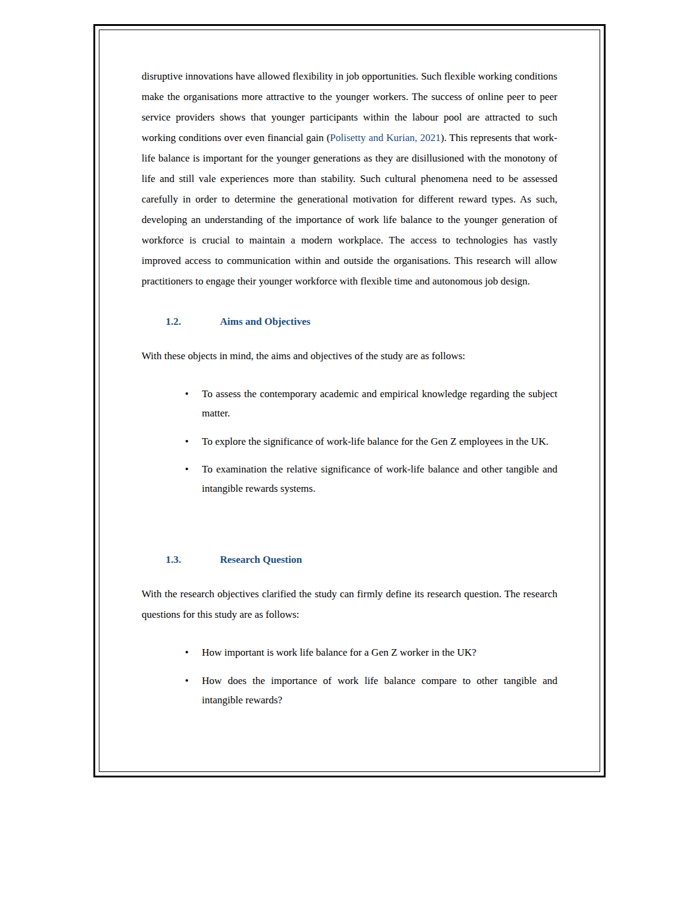disruptive innovations have allowed flexibility in job opportunities. Such flexible working conditions make the organisations more attractive to the younger workers. The success of online peer to peer service providers shows that younger participants within the labour pool are attracted to such working conditions over even financial gain (Polisetty and Kurian, 2021). This represents that work-life balance is important for the younger generations as they are disillusioned with the monotony of life and still vale experiences more than stability. Such cultural phenomena need to be assessed carefully in order to determine the generational motivation for different reward types. As such, developing an understanding of the importance of work life balance to the younger generation of workforce is crucial to maintain a modern workplace. The access to technologies has vastly improved access to communication within and outside the organisations. This research will allow practitioners to engage their younger workforce with flexible time and autonomous job design.
1.2. Aims and Objectives
With these objects in mind, the aims and objectives of the study are as follows:
To assess the contemporary academic and empirical knowledge regarding the subject matter.
To explore the significance of work-life balance for the Gen Z employees in the UK.
To examination the relative significance of work-life balance and other tangible and intangible rewards systems.
1.3. Research Question
With the research objectives clarified the study can firmly define its research question. The research questions for this study are as follows:
How important is work life balance for a Gen Z worker in the UK?
How does the importance of work life balance compare to other tangible and intangible rewards?